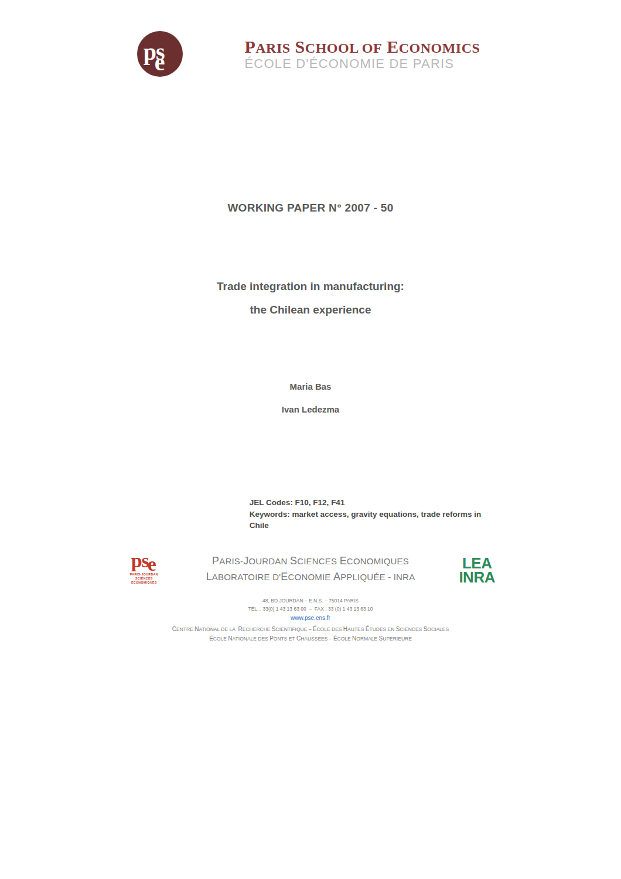ps e
PARIS SCHOOL OF ECONOMICS
ÉCOLE D'ÉCONOMIE DE PARIS
WORKING PAPER N° 2007 - 50
Trade integration in manufacturing:
the Chilean experience
Maria Bas
Ivan Ledezma
JEL Codes: F10, F12, F41
Keywords: market access, gravity equations, trade reforms in Chile
pse
PARIS-JOURDAN
SCIENCES
ECONOMIQUES
PARIS-JOURDAN SCIENCES ECONOMIQUES
LABORATOIRE D'ECONOMIE APPLIQUÉE - INRA
LEA
INRA
48, BD JOURDAN – E.N.S. – 75014 PARIS
TÉL. : 33(0) 1 43 13 63 00 – FAX : 33 (0) 1 43 13 63 10
www.pse.ens.fr
CENTRE NATIONAL DE LA RECHERCHE SCIENTIFIQUE – ÉCOLE DES HAUTES ÉTUDES EN SCIENCES SOCIALES
ÉCOLE NATIONALE DES PONTS ET CHAUSSÉES – ÉCOLE NORMALE SUPÉRIEURE